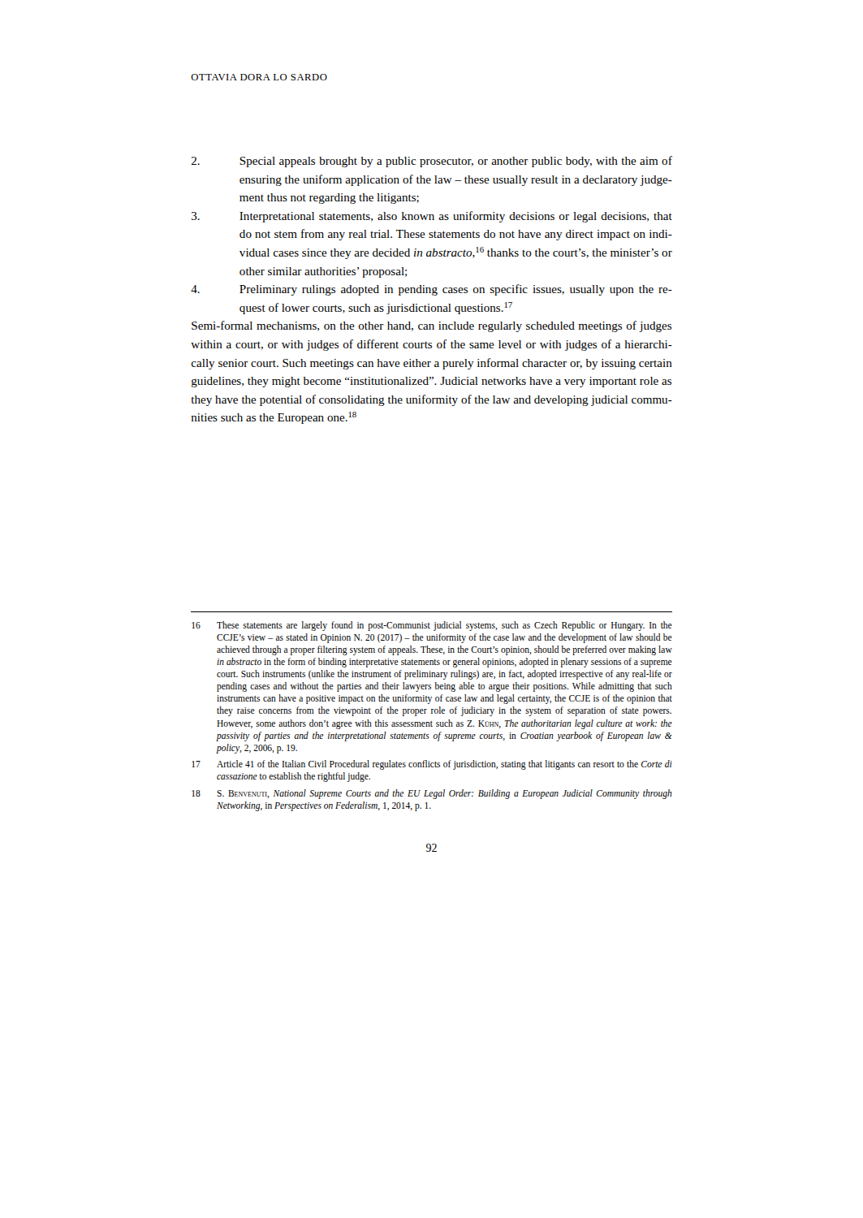Ottavia Dora Lo Sardo
2.
Special appeals brought by a public prosecutor, or another public body, with the aim of ensuring the uniform application of the law – these usually result in a declaratory judgement thus not regarding the litigants;
3.
Interpretational statements, also known as uniformity decisions or legal decisions, that do not stem from any real trial. These statements do not have any direct impact on individual cases since they are decided in abstracto,16 thanks to the court’s, the minister’s or other similar authorities’ proposal;
4.
Preliminary rulings adopted in pending cases on specific issues, usually upon the request of lower courts, such as jurisdictional questions.17
Semi-formal mechanisms, on the other hand, can include regularly scheduled meetings of judges within a court, or with judges of different courts of the same level or with judges of a hierarchically senior court. Such meetings can have either a purely informal character or, by issuing certain guidelines, they might become “institutionalized”. Judicial networks have a very important role as they have the potential of consolidating the uniformity of the law and developing judicial communities such as the European one.18
16
These statements are largely found in post-Communist judicial systems, such as Czech Republic or Hungary. In the CCJE’s view – as stated in Opinion N. 20 (2017) – the uniformity of the case law and the development of law should be achieved through a proper filtering system of appeals. These, in the Court’s opinion, should be preferred over making law in abstracto in the form of binding interpretative statements or general opinions, adopted in plenary sessions of a supreme court. Such instruments (unlike the instrument of preliminary rulings) are, in fact, adopted irrespective of any real-life or pending cases and without the parties and their lawyers being able to argue their positions. While admitting that such instruments can have a positive impact on the uniformity of case law and legal certainty, the CCJE is of the opinion that they raise concerns from the viewpoint of the proper role of judiciary in the system of separation of state powers. However, some authors don’t agree with this assessment such as Z. Kühn, The authoritarian legal culture at work: the passivity of parties and the interpretational statements of supreme courts, in Croatian yearbook of European law & policy, 2, 2006, p. 19.
17
Article 41 of the Italian Civil Procedural regulates conflicts of jurisdiction, stating that litigants can resort to the Corte di cassazione to establish the rightful judge.
18
S. Benvenuti, National Supreme Courts and the EU Legal Order: Building a European Judicial Community through Networking, in Perspectives on Federalism, 1, 2014, p. 1.
92